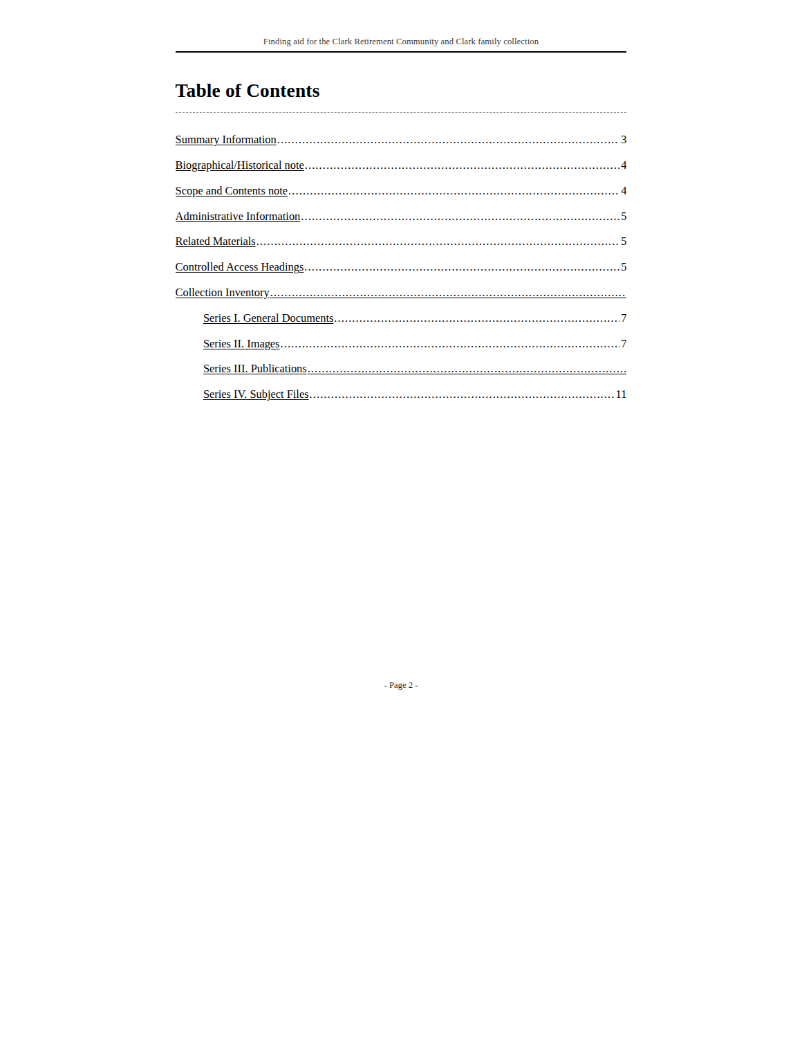Finding aid for the Clark Retirement Community and Clark family collection
Table of Contents
Summary Information ................................................................................................................................ 3
Biographical/Historical note ................................................................................................................. 4
Scope and Contents note ..................................................................................................................... 4
Administrative Information .................................................................................................................. 5
Related Materials ............................................................................................................................. 5
Controlled Access Headings ................................................................................................................. 5
Collection Inventory </a......................................................................................................................... 7
Series I. General Documents ................................................................................................. 7
Series II. Images ................................................................................................................. 7
Series III. Publications </a......................................................................................................... 9
Series IV. Subject Files ......................................................................................................... 11
- Page 2 -